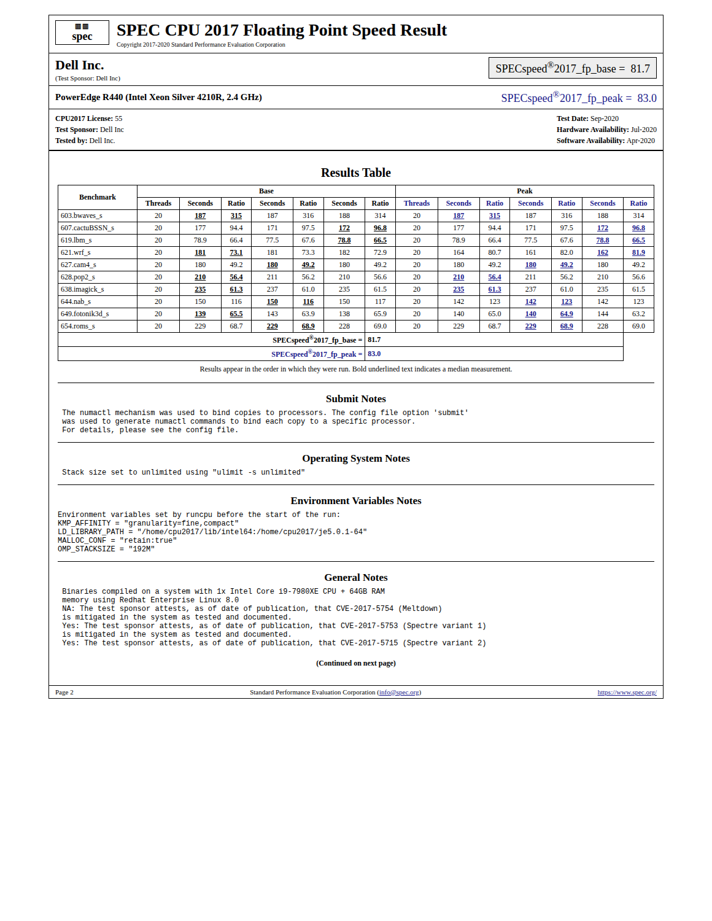▥▥
spec
SPEC CPU 2017 Floating Point Speed Result
Copyright 2017-2020 Standard Performance Evaluation Corporation
Dell Inc.
(Test Sponsor: Dell Inc)
SPECspeed®2017_fp_base = 81.7
PowerEdge R440 (Intel Xeon Silver 4210R, 2.4 GHz)
SPECspeed®2017_fp_peak = 83.0
CPU2017 License: 55
Test Sponsor: Dell Inc
Tested by: Dell Inc.
Test Date: Sep-2020
Hardware Availability: Jul-2020
Software Availability: Apr-2020
Results Table
| Benchmark | Base | Peak |
| --- | --- | --- |
| Threads | Seconds | Ratio | Seconds | Ratio | Seconds | Ratio | Threads | Seconds | Ratio | Seconds | Ratio | Seconds | Ratio |
| 603.bwaves_s | 20 | 187 | 315 | 187 | 316 | 188 | 314 | 20 | 187 | 315 | 187 | 316 | 188 | 314 |
| 607.cactuBSSN_s | 20 | 177 | 94.4 | 171 | 97.5 | 172 | 96.8 | 20 | 177 | 94.4 | 171 | 97.5 | 172 | 96.8 |
| 619.lbm_s | 20 | 78.9 | 66.4 | 77.5 | 67.6 | 78.8 | 66.5 | 20 | 78.9 | 66.4 | 77.5 | 67.6 | 78.8 | 66.5 |
| 621.wrf_s | 20 | 181 | 73.1 | 181 | 73.3 | 182 | 72.9 | 20 | 164 | 80.7 | 161 | 82.0 | 162 | 81.9 |
| 627.cam4_s | 20 | 180 | 49.2 | 180 | 49.2 | 180 | 49.2 | 20 | 180 | 49.2 | 180 | 49.2 | 180 | 49.2 |
| 628.pop2_s | 20 | 210 | 56.4 | 211 | 56.2 | 210 | 56.6 | 20 | 210 | 56.4 | 211 | 56.2 | 210 | 56.6 |
| 638.imagick_s | 20 | 235 | 61.3 | 237 | 61.0 | 235 | 61.5 | 20 | 235 | 61.3 | 237 | 61.0 | 235 | 61.5 |
| 644.nab_s | 20 | 150 | 116 | 150 | 116 | 150 | 117 | 20 | 142 | 123 | 142 | 123 | 142 | 123 |
| 649.fotonik3d_s | 20 | 139 | 65.5 | 143 | 63.9 | 138 | 65.9 | 20 | 140 | 65.0 | 140 | 64.9 | 144 | 63.2 |
| 654.roms_s | 20 | 229 | 68.7 | 229 | 68.9 | 228 | 69.0 | 20 | 229 | 68.7 | 229 | 68.9 | 228 | 69.0 |
| SPECspeed ® 2017_fp_base = | 81.7 |
| SPECspeed ® 2017_fp_peak = | 83.0 |
Results appear in the order in which they were run. Bold underlined text indicates a median measurement.
Submit Notes
 The numactl mechanism was used to bind copies to processors. The config file option 'submit'
 was used to generate numactl commands to bind each copy to a specific processor.
 For details, please see the config file.
Operating System Notes
 Stack size set to unlimited using "ulimit -s unlimited"
Environment Variables Notes
Environment variables set by runcpu before the start of the run:
KMP_AFFINITY = "granularity=fine,compact"
LD_LIBRARY_PATH = "/home/cpu2017/lib/intel64:/home/cpu2017/je5.0.1-64"
MALLOC_CONF = "retain:true"
OMP_STACKSIZE = "192M"
General Notes
 Binaries compiled on a system with 1x Intel Core i9-7980XE CPU + 64GB RAM
 memory using Redhat Enterprise Linux 8.0
 NA: The test sponsor attests, as of date of publication, that CVE-2017-5754 (Meltdown)
 is mitigated in the system as tested and documented.
 Yes: The test sponsor attests, as of date of publication, that CVE-2017-5753 (Spectre variant 1)
 is mitigated in the system as tested and documented.
 Yes: The test sponsor attests, as of date of publication, that CVE-2017-5715 (Spectre variant 2)
(Continued on next page)
Page 2
Standard Performance Evaluation Corporation (info@spec.org)
https://www.spec.org/